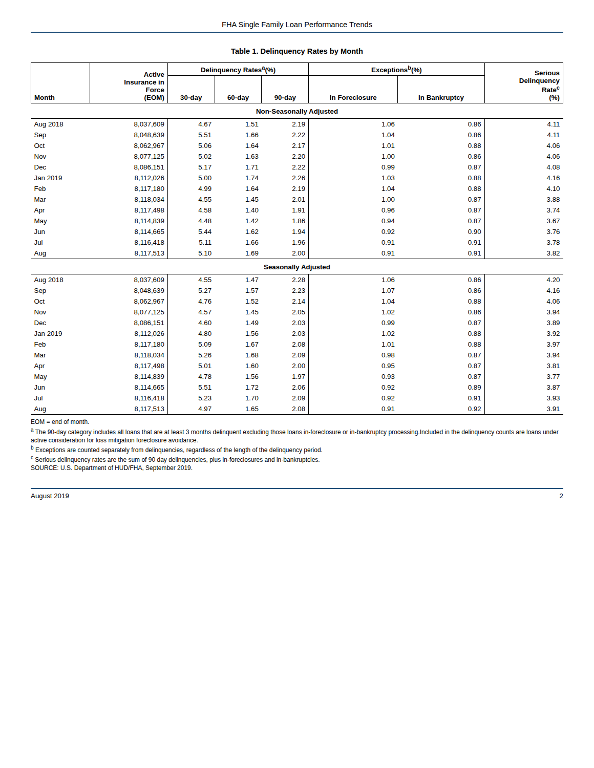FHA Single Family Loan Performance Trends
Table 1. Delinquency Rates by Month
| Month | Active Insurance in Force (EOM) | Delinquency Rates a (%) | Exceptions b (%) | Serious Delinquency Rate c (%) |
| --- | --- | --- | --- | --- |
| 30-day | 60-day | 90-day | In Foreclosure | In Bankruptcy |
| Non-Seasonally Adjusted |
| Aug 2018 | 8,037,609 | 4.67 | 1.51 | 2.19 | 1.06 | 0.86 | 4.11 |
| Sep | 8,048,639 | 5.51 | 1.66 | 2.22 | 1.04 | 0.86 | 4.11 |
| Oct | 8,062,967 | 5.06 | 1.64 | 2.17 | 1.01 | 0.88 | 4.06 |
| Nov | 8,077,125 | 5.02 | 1.63 | 2.20 | 1.00 | 0.86 | 4.06 |
| Dec | 8,086,151 | 5.17 | 1.71 | 2.22 | 0.99 | 0.87 | 4.08 |
| Jan 2019 | 8,112,026 | 5.00 | 1.74 | 2.26 | 1.03 | 0.88 | 4.16 |
| Feb | 8,117,180 | 4.99 | 1.64 | 2.19 | 1.04 | 0.88 | 4.10 |
| Mar | 8,118,034 | 4.55 | 1.45 | 2.01 | 1.00 | 0.87 | 3.88 |
| Apr | 8,117,498 | 4.58 | 1.40 | 1.91 | 0.96 | 0.87 | 3.74 |
| May | 8,114,839 | 4.48 | 1.42 | 1.86 | 0.94 | 0.87 | 3.67 |
| Jun | 8,114,665 | 5.44 | 1.62 | 1.94 | 0.92 | 0.90 | 3.76 |
| Jul | 8,116,418 | 5.11 | 1.66 | 1.96 | 0.91 | 0.91 | 3.78 |
| Aug | 8,117,513 | 5.10 | 1.69 | 2.00 | 0.91 | 0.91 | 3.82 |
| Seasonally Adjusted |
| Aug 2018 | 8,037,609 | 4.55 | 1.47 | 2.28 | 1.06 | 0.86 | 4.20 |
| Sep | 8,048,639 | 5.27 | 1.57 | 2.23 | 1.07 | 0.86 | 4.16 |
| Oct | 8,062,967 | 4.76 | 1.52 | 2.14 | 1.04 | 0.88 | 4.06 |
| Nov | 8,077,125 | 4.57 | 1.45 | 2.05 | 1.02 | 0.86 | 3.94 |
| Dec | 8,086,151 | 4.60 | 1.49 | 2.03 | 0.99 | 0.87 | 3.89 |
| Jan 2019 | 8,112,026 | 4.80 | 1.56 | 2.03 | 1.02 | 0.88 | 3.92 |
| Feb | 8,117,180 | 5.09 | 1.67 | 2.08 | 1.01 | 0.88 | 3.97 |
| Mar | 8,118,034 | 5.26 | 1.68 | 2.09 | 0.98 | 0.87 | 3.94 |
| Apr | 8,117,498 | 5.01 | 1.60 | 2.00 | 0.95 | 0.87 | 3.81 |
| May | 8,114,839 | 4.78 | 1.56 | 1.97 | 0.93 | 0.87 | 3.77 |
| Jun | 8,114,665 | 5.51 | 1.72 | 2.06 | 0.92 | 0.89 | 3.87 |
| Jul | 8,116,418 | 5.23 | 1.70 | 2.09 | 0.92 | 0.91 | 3.93 |
| Aug | 8,117,513 | 4.97 | 1.65 | 2.08 | 0.91 | 0.92 | 3.91 |
EOM = end of month.
a The 90-day category includes all loans that are at least 3 months delinquent excluding those loans in-foreclosure or in-bankruptcy processing.Included in the delinquency counts are loans under active consideration for loss mitigation foreclosure avoidance.
b Exceptions are counted separately from delinquencies, regardless of the length of the delinquency period.
c Serious delinquency rates are the sum of 90 day delinquencies, plus in-foreclosures and in-bankruptcies.
SOURCE: U.S. Department of HUD/FHA, September 2019.
August 2019 2